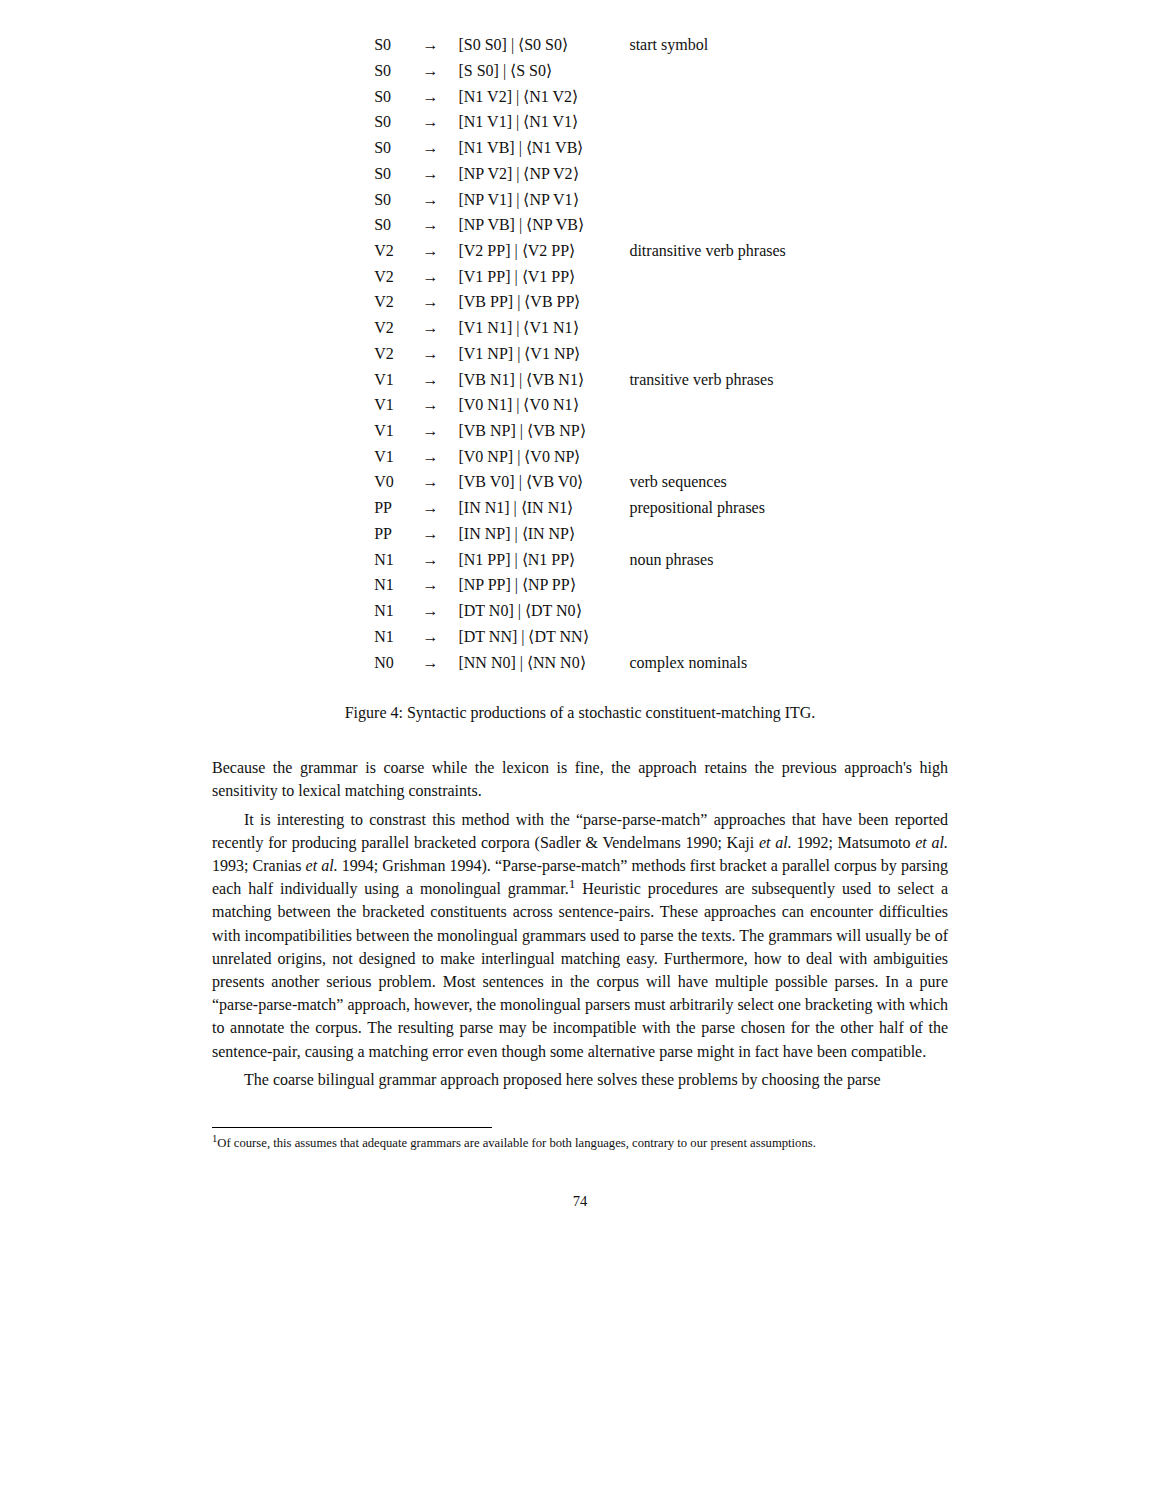| S0 | → | [S0 S0] / ⟨S0 S0⟩ | start symbol |
| S0 | → | [S S0] / ⟨S S0⟩ | |
| S0 | → | [N1 V2] / ⟨N1 V2⟩ | |
| S0 | → | [N1 V1] / ⟨N1 V1⟩ | |
| S0 | → | [N1 VB] / ⟨N1 VB⟩ | |
| S0 | → | [NP V2] / ⟨NP V2⟩ | |
| S0 | → | [NP V1] / ⟨NP V1⟩ | |
| S0 | → | [NP VB] / ⟨NP VB⟩ | |
| V2 | → | [V2 PP] / ⟨V2 PP⟩ | ditransitive verb phrases |
| V2 | → | [V1 PP] / ⟨V1 PP⟩ | |
| V2 | → | [VB PP] / ⟨VB PP⟩ | |
| V2 | → | [V1 N1] / ⟨V1 N1⟩ | |
| V2 | → | [V1 NP] / ⟨V1 NP⟩ | |
| V1 | → | [VB N1] / ⟨VB N1⟩ | transitive verb phrases |
| V1 | → | [V0 N1] / ⟨V0 N1⟩ | |
| V1 | → | [VB NP] / ⟨VB NP⟩ | |
| V1 | → | [V0 NP] / ⟨V0 NP⟩ | |
| V0 | → | [VB V0] / ⟨VB V0⟩ | verb sequences |
| PP | → | [IN N1] / ⟨IN N1⟩ | prepositional phrases |
| PP | → | [IN NP] / ⟨IN NP⟩ | |
| N1 | → | [N1 PP] / ⟨N1 PP⟩ | noun phrases |
| N1 | → | [NP PP] / ⟨NP PP⟩ | |
| N1 | → | [DT N0] / ⟨DT N0⟩ | |
| N1 | → | [DT NN] / ⟨DT NN⟩ | |
| N0 | → | [NN N0] / ⟨NN N0⟩ | complex nominals |
Figure 4: Syntactic productions of a stochastic constituent-matching ITG.
Because the grammar is coarse while the lexicon is fine, the approach retains the previous approach's high sensitivity to lexical matching constraints.
It is interesting to constrast this method with the “parse-parse-match” approaches that have been reported recently for producing parallel bracketed corpora (Sadler & Vendelmans 1990; Kaji et al. 1992; Matsumoto et al. 1993; Cranias et al. 1994; Grishman 1994). “Parse-parse-match” methods first bracket a parallel corpus by parsing each half individually using a monolingual grammar.1 Heuristic procedures are subsequently used to select a matching between the bracketed constituents across sentence-pairs. These approaches can encounter difficulties with incompatibilities between the monolingual grammars used to parse the texts. The grammars will usually be of unrelated origins, not designed to make interlingual matching easy. Furthermore, how to deal with ambiguities presents another serious problem. Most sentences in the corpus will have multiple possible parses. In a pure “parse-parse-match” approach, however, the monolingual parsers must arbitrarily select one bracketing with which to annotate the corpus. The resulting parse may be incompatible with the parse chosen for the other half of the sentence-pair, causing a matching error even though some alternative parse might in fact have been compatible.
The coarse bilingual grammar approach proposed here solves these problems by choosing the parse
1Of course, this assumes that adequate grammars are available for both languages, contrary to our present assumptions.
74